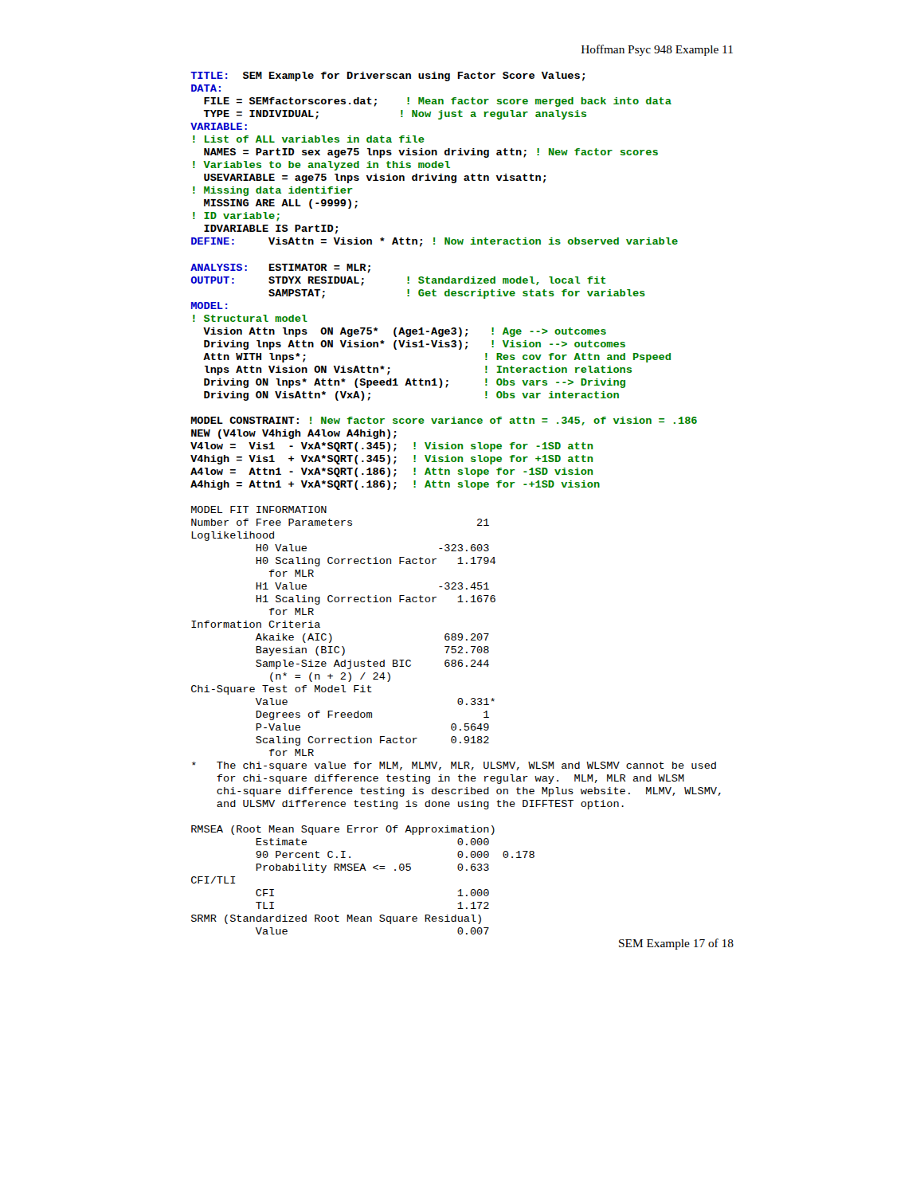Hoffman Psyc 948 Example 11
TITLE:  SEM Example for Driverscan using Factor Score Values;
DATA:
  FILE = SEMfactorscores.dat;    ! Mean factor score merged back into data
  TYPE = INDIVIDUAL;            ! Now just a regular analysis
VARIABLE:
! List of ALL variables in data file
  NAMES = PartID sex age75 lnps vision driving attn; ! New factor scores
! Variables to be analyzed in this model
  USEVARIABLE = age75 lnps vision driving attn visattn;
! Missing data identifier
  MISSING ARE ALL (-9999);
! ID variable;
  IDVARIABLE IS PartID;
DEFINE:     VisAttn = Vision * Attn; ! Now interaction is observed variable

ANALYSIS:   ESTIMATOR = MLR;
OUTPUT:     STDYX RESIDUAL;      ! Standardized model, local fit
            SAMPSTAT;            ! Get descriptive stats for variables
MODEL:
! Structural model
  Vision Attn lnps  ON Age75*  (Age1-Age3);   ! Age --> outcomes
  Driving lnps Attn ON Vision* (Vis1-Vis3);   ! Vision --> outcomes
  Attn WITH lnps*;                           ! Res cov for Attn and Pspeed
  lnps Attn Vision ON VisAttn*;              ! Interaction relations
  Driving ON lnps* Attn* (Speed1 Attn1);     ! Obs vars --> Driving
  Driving ON VisAttn* (VxA);                 ! Obs var interaction

MODEL CONSTRAINT: ! New factor score variance of attn = .345, of vision = .186
NEW (V4low V4high A4low A4high);
V4low =  Vis1  - VxA*SQRT(.345);  ! Vision slope for -1SD attn
V4high = Vis1  + VxA*SQRT(.345);  ! Vision slope for +1SD attn
A4low =  Attn1 - VxA*SQRT(.186);  ! Attn slope for -1SD vision
A4high = Attn1 + VxA*SQRT(.186);  ! Attn slope for -+1SD vision

MODEL FIT INFORMATION
Number of Free Parameters                   21
Loglikelihood
          H0 Value                    -323.603
          H0 Scaling Correction Factor   1.1794
            for MLR
          H1 Value                    -323.451
          H1 Scaling Correction Factor   1.1676
            for MLR
Information Criteria
          Akaike (AIC)                 689.207
          Bayesian (BIC)               752.708
          Sample-Size Adjusted BIC     686.244
            (n* = (n + 2) / 24)
Chi-Square Test of Model Fit
          Value                          0.331*
          Degrees of Freedom                 1
          P-Value                       0.5649
          Scaling Correction Factor     0.9182
            for MLR
*   The chi-square value for MLM, MLMV, MLR, ULSMV, WLSM and WLSMV cannot be used
    for chi-square difference testing in the regular way.  MLM, MLR and WLSM
    chi-square difference testing is described on the Mplus website.  MLMV, WLSMV,
    and ULSMV difference testing is done using the DIFFTEST option.

RMSEA (Root Mean Square Error Of Approximation)
          Estimate                       0.000
          90 Percent C.I.                0.000  0.178
          Probability RMSEA <= .05       0.633
CFI/TLI
          CFI                            1.000
          TLI                            1.172
SRMR (Standardized Root Mean Square Residual)
          Value                          0.007
SEM Example 17 of 18